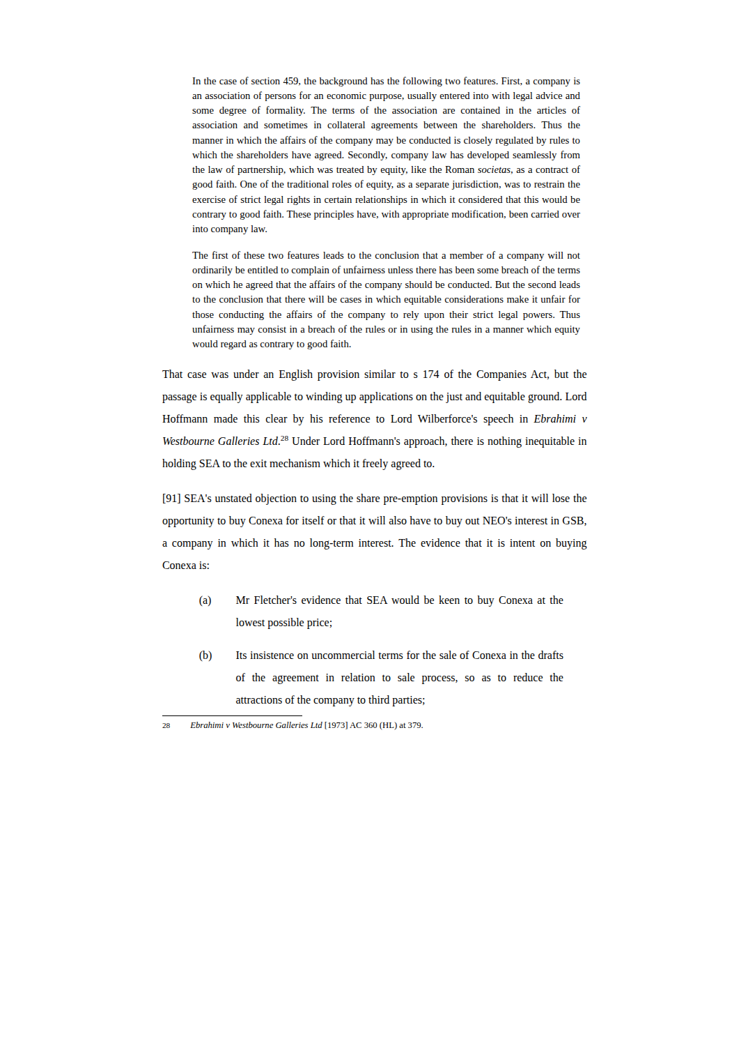In the case of section 459, the background has the following two features. First, a company is an association of persons for an economic purpose, usually entered into with legal advice and some degree of formality. The terms of the association are contained in the articles of association and sometimes in collateral agreements between the shareholders. Thus the manner in which the affairs of the company may be conducted is closely regulated by rules to which the shareholders have agreed. Secondly, company law has developed seamlessly from the law of partnership, which was treated by equity, like the Roman societas, as a contract of good faith. One of the traditional roles of equity, as a separate jurisdiction, was to restrain the exercise of strict legal rights in certain relationships in which it considered that this would be contrary to good faith. These principles have, with appropriate modification, been carried over into company law.
The first of these two features leads to the conclusion that a member of a company will not ordinarily be entitled to complain of unfairness unless there has been some breach of the terms on which he agreed that the affairs of the company should be conducted. But the second leads to the conclusion that there will be cases in which equitable considerations make it unfair for those conducting the affairs of the company to rely upon their strict legal powers. Thus unfairness may consist in a breach of the rules or in using the rules in a manner which equity would regard as contrary to good faith.
That case was under an English provision similar to s 174 of the Companies Act, but the passage is equally applicable to winding up applications on the just and equitable ground. Lord Hoffmann made this clear by his reference to Lord Wilberforce's speech in Ebrahimi v Westbourne Galleries Ltd.28 Under Lord Hoffmann's approach, there is nothing inequitable in holding SEA to the exit mechanism which it freely agreed to.
[91] SEA's unstated objection to using the share pre-emption provisions is that it will lose the opportunity to buy Conexa for itself or that it will also have to buy out NEO's interest in GSB, a company in which it has no long-term interest. The evidence that it is intent on buying Conexa is:
(a)
Mr Fletcher's evidence that SEA would be keen to buy Conexa at the lowest possible price;
(b)
Its insistence on uncommercial terms for the sale of Conexa in the drafts of the agreement in relation to sale process, so as to reduce the attractions of the company to third parties;
28
Ebrahimi v Westbourne Galleries Ltd [1973] AC 360 (HL) at 379.